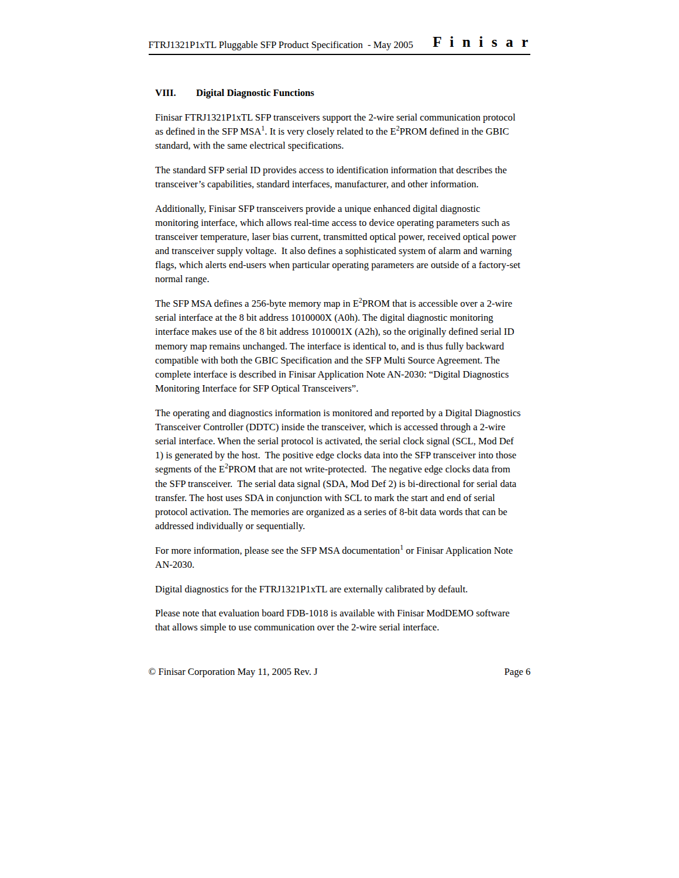FTRJ1321P1xTL Pluggable SFP Product Specification - May 2005
F i n i s a r
VIII. Digital Diagnostic Functions
Finisar FTRJ1321P1xTL SFP transceivers support the 2-wire serial communication protocol as defined in the SFP MSA1. It is very closely related to the E2PROM defined in the GBIC standard, with the same electrical specifications.
The standard SFP serial ID provides access to identification information that describes the transceiver’s capabilities, standard interfaces, manufacturer, and other information.
Additionally, Finisar SFP transceivers provide a unique enhanced digital diagnostic monitoring interface, which allows real-time access to device operating parameters such as transceiver temperature, laser bias current, transmitted optical power, received optical power and transceiver supply voltage. It also defines a sophisticated system of alarm and warning flags, which alerts end-users when particular operating parameters are outside of a factory-set normal range.
The SFP MSA defines a 256-byte memory map in E2PROM that is accessible over a 2-wire serial interface at the 8 bit address 1010000X (A0h). The digital diagnostic monitoring interface makes use of the 8 bit address 1010001X (A2h), so the originally defined serial ID memory map remains unchanged. The interface is identical to, and is thus fully backward compatible with both the GBIC Specification and the SFP Multi Source Agreement. The complete interface is described in Finisar Application Note AN-2030: “Digital Diagnostics Monitoring Interface for SFP Optical Transceivers”.
The operating and diagnostics information is monitored and reported by a Digital Diagnostics Transceiver Controller (DDTC) inside the transceiver, which is accessed through a 2-wire serial interface. When the serial protocol is activated, the serial clock signal (SCL, Mod Def 1) is generated by the host. The positive edge clocks data into the SFP transceiver into those segments of the E2PROM that are not write-protected. The negative edge clocks data from the SFP transceiver. The serial data signal (SDA, Mod Def 2) is bi-directional for serial data transfer. The host uses SDA in conjunction with SCL to mark the start and end of serial protocol activation. The memories are organized as a series of 8-bit data words that can be addressed individually or sequentially.
For more information, please see the SFP MSA documentation1 or Finisar Application Note AN-2030.
Digital diagnostics for the FTRJ1321P1xTL are externally calibrated by default.
Please note that evaluation board FDB-1018 is available with Finisar ModDEMO software that allows simple to use communication over the 2-wire serial interface.
© Finisar Corporation May 11, 2005 Rev. J
Page 6